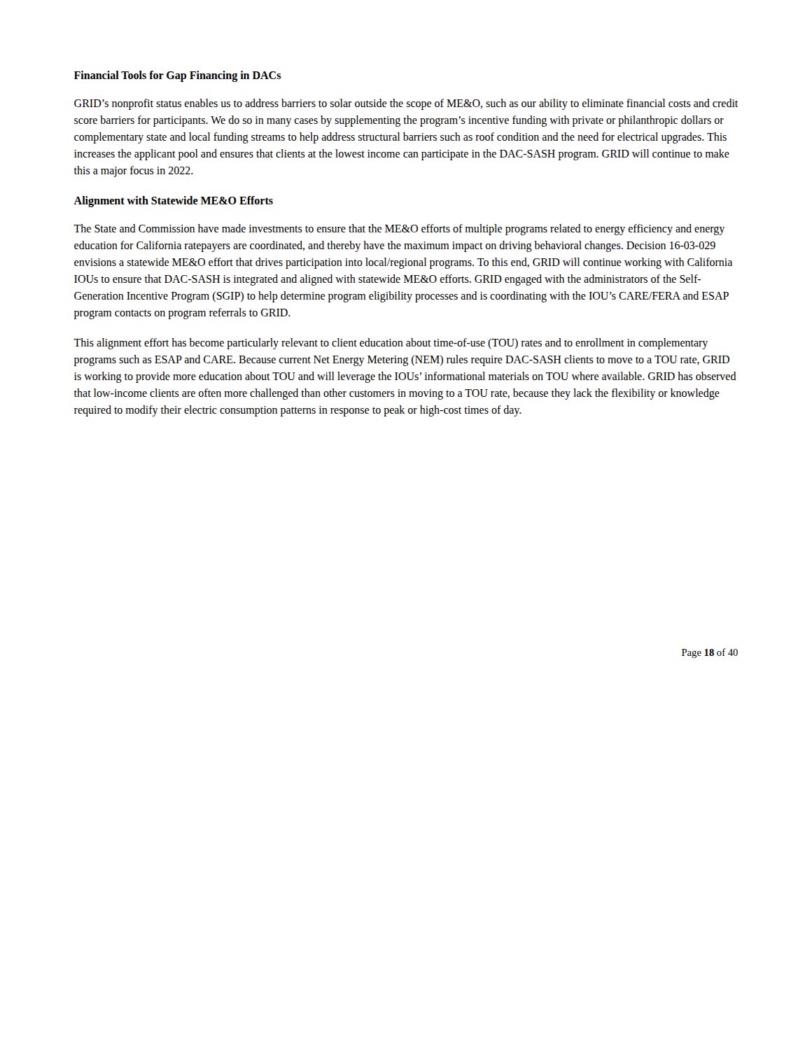Financial Tools for Gap Financing in DACs
GRID’s nonprofit status enables us to address barriers to solar outside the scope of ME&O, such as our ability to eliminate financial costs and credit score barriers for participants. We do so in many cases by supplementing the program’s incentive funding with private or philanthropic dollars or complementary state and local funding streams to help address structural barriers such as roof condition and the need for electrical upgrades. This increases the applicant pool and ensures that clients at the lowest income can participate in the DAC-SASH program. GRID will continue to make this a major focus in 2022.
Alignment with Statewide ME&O Efforts
The State and Commission have made investments to ensure that the ME&O efforts of multiple programs related to energy efficiency and energy education for California ratepayers are coordinated, and thereby have the maximum impact on driving behavioral changes. Decision 16-03-029 envisions a statewide ME&O effort that drives participation into local/regional programs. To this end, GRID will continue working with California IOUs to ensure that DAC-SASH is integrated and aligned with statewide ME&O efforts. GRID engaged with the administrators of the Self-Generation Incentive Program (SGIP) to help determine program eligibility processes and is coordinating with the IOU’s CARE/FERA and ESAP program contacts on program referrals to GRID.
This alignment effort has become particularly relevant to client education about time-of-use (TOU) rates and to enrollment in complementary programs such as ESAP and CARE. Because current Net Energy Metering (NEM) rules require DAC-SASH clients to move to a TOU rate, GRID is working to provide more education about TOU and will leverage the IOUs’ informational materials on TOU where available. GRID has observed that low-income clients are often more challenged than other customers in moving to a TOU rate, because they lack the flexibility or knowledge required to modify their electric consumption patterns in response to peak or high-cost times of day.
Page 18 of 40